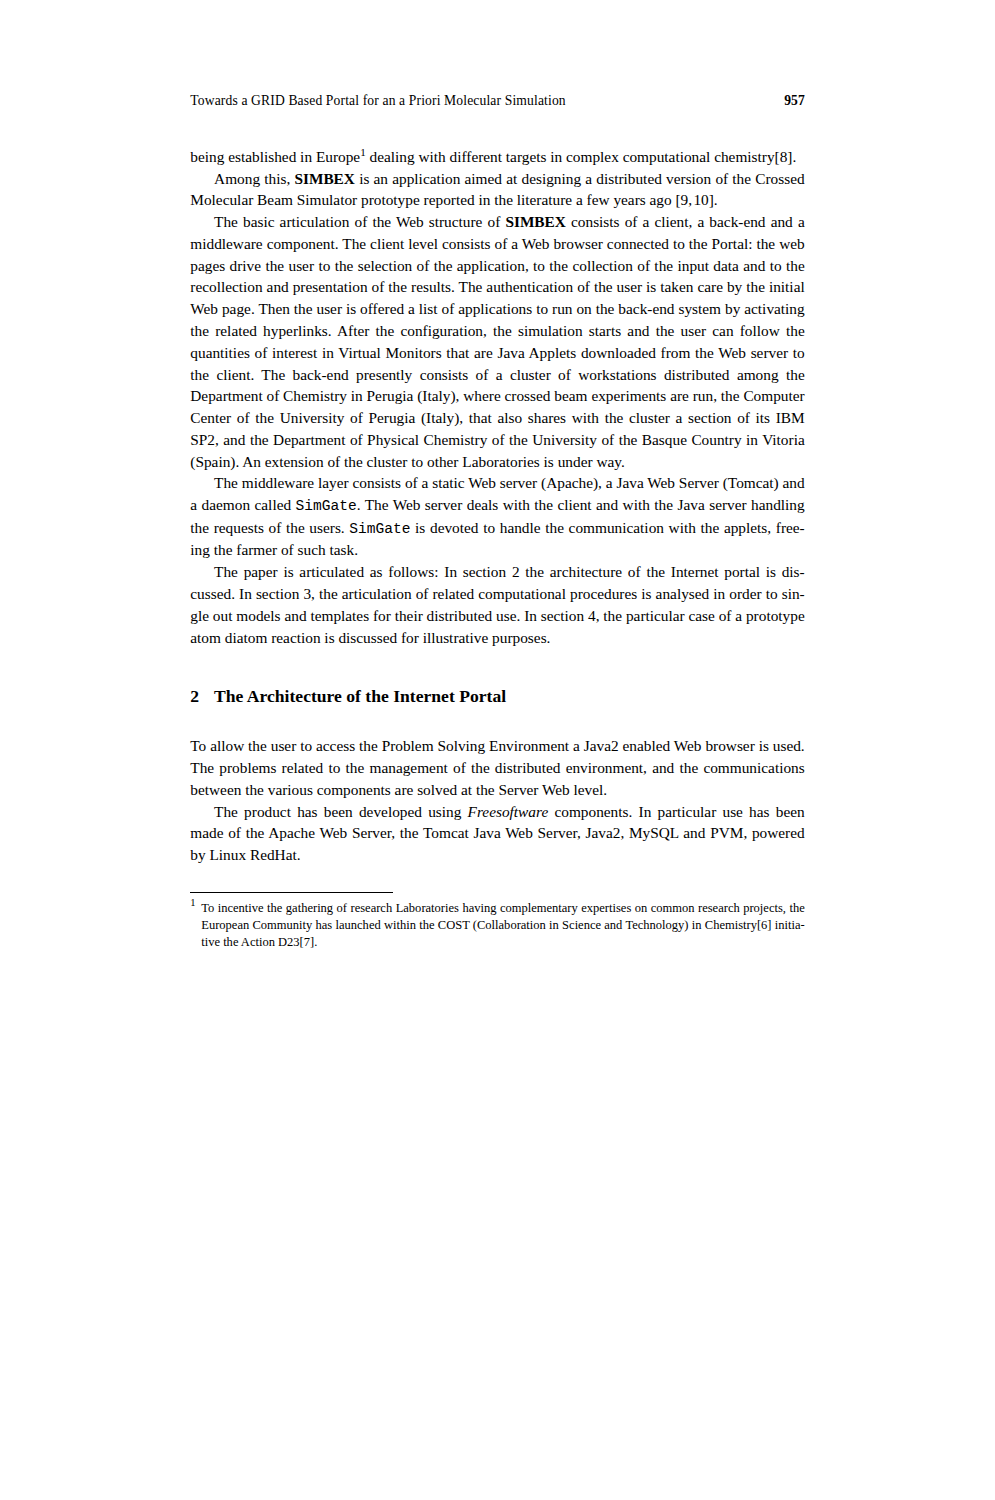Towards a GRID Based Portal for an a Priori Molecular Simulation 957
being established in Europe1 dealing with different targets in complex computational chemistry[8].
Among this, SIMBEX is an application aimed at designing a distributed version of the Crossed Molecular Beam Simulator prototype reported in the literature a few years ago [9, 10].
The basic articulation of the Web structure of SIMBEX consists of a client, a back-end and a middleware component. The client level consists of a Web browser connected to the Portal: the web pages drive the user to the selection of the application, to the collection of the input data and to the recollection and presentation of the results. The authentication of the user is taken care by the initial Web page. Then the user is offered a list of applications to run on the back-end system by activating the related hyperlinks. After the configuration, the simulation starts and the user can follow the quantities of interest in Virtual Monitors that are Java Applets downloaded from the Web server to the client. The back-end presently consists of a cluster of workstations distributed among the Department of Chemistry in Perugia (Italy), where crossed beam experiments are run, the Computer Center of the University of Perugia (Italy), that also shares with the cluster a section of its IBM SP2, and the Department of Physical Chemistry of the University of the Basque Country in Vitoria (Spain). An extension of the cluster to other Laboratories is under way.
The middleware layer consists of a static Web server (Apache), a Java Web Server (Tomcat) and a daemon called SimGate. The Web server deals with the client and with the Java server handling the requests of the users. SimGate is devoted to handle the communication with the applets, freeing the farmer of such task.
The paper is articulated as follows: In section 2 the architecture of the Internet portal is discussed. In section 3, the articulation of related computational procedures is analysed in order to single out models and templates for their distributed use. In section 4, the particular case of a prototype atom diatom reaction is discussed for illustrative purposes.
2 The Architecture of the Internet Portal
To allow the user to access the Problem Solving Environment a Java2 enabled Web browser is used. The problems related to the management of the distributed environment, and the communications between the various components are solved at the Server Web level.
The product has been developed using Freesoftware components. In particular use has been made of the Apache Web Server, the Tomcat Java Web Server, Java2, MySQL and PVM, powered by Linux RedHat.
1 To incentive the gathering of research Laboratories having complementary expertises on common research projects, the European Community has launched within the COST (Collaboration in Science and Technology) in Chemistry[6] initiative the Action D23[7].